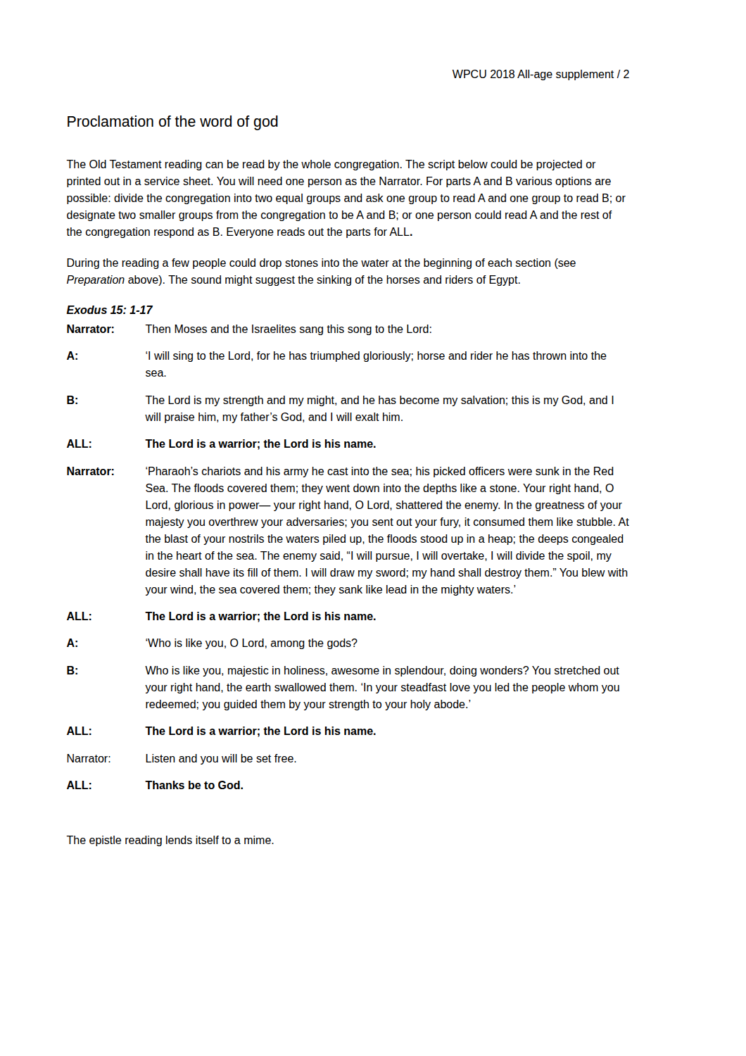WPCU 2018 All-age supplement / 2
Proclamation of the word of god
The Old Testament reading can be read by the whole congregation. The script below could be projected or printed out in a service sheet. You will need one person as the Narrator. For parts A and B various options are possible: divide the congregation into two equal groups and ask one group to read A and one group to read B; or designate two smaller groups from the congregation to be A and B; or one person could read A and the rest of the congregation respond as B. Everyone reads out the parts for ALL.
During the reading a few people could drop stones into the water at the beginning of each section (see Preparation above). The sound might suggest the sinking of the horses and riders of Egypt.
Exodus 15: 1-17
| Narrator: | Then Moses and the Israelites sang this song to the Lord: |
| A: | ‘I will sing to the Lord, for he has triumphed gloriously; horse and rider he has thrown into the sea. |
| B: | The Lord is my strength and my might, and he has become my salvation; this is my God, and I will praise him, my father’s God, and I will exalt him. |
| ALL: | The Lord is a warrior; the Lord is his name. |
| Narrator: | ‘Pharaoh’s chariots and his army he cast into the sea; his picked officers were sunk in the Red Sea. The floods covered them; they went down into the depths like a stone. Your right hand, O Lord, glorious in power— your right hand, O Lord, shattered the enemy. In the greatness of your majesty you overthrew your adversaries; you sent out your fury, it consumed them like stubble. At the blast of your nostrils the waters piled up, the floods stood up in a heap; the deeps congealed in the heart of the sea. The enemy said, “I will pursue, I will overtake, I will divide the spoil, my desire shall have its fill of them. I will draw my sword; my hand shall destroy them.” You blew with your wind, the sea covered them; they sank like lead in the mighty waters.’ |
| ALL: | The Lord is a warrior; the Lord is his name. |
| A: | ‘Who is like you, O Lord, among the gods? |
| B: | Who is like you, majestic in holiness, awesome in splendour, doing wonders? You stretched out your right hand, the earth swallowed them. ‘In your steadfast love you led the people whom you redeemed; you guided them by your strength to your holy abode.’ |
| ALL: | The Lord is a warrior; the Lord is his name. |
| Narrator: | Listen and you will be set free. |
| ALL: | Thanks be to God. |
The epistle reading lends itself to a mime.